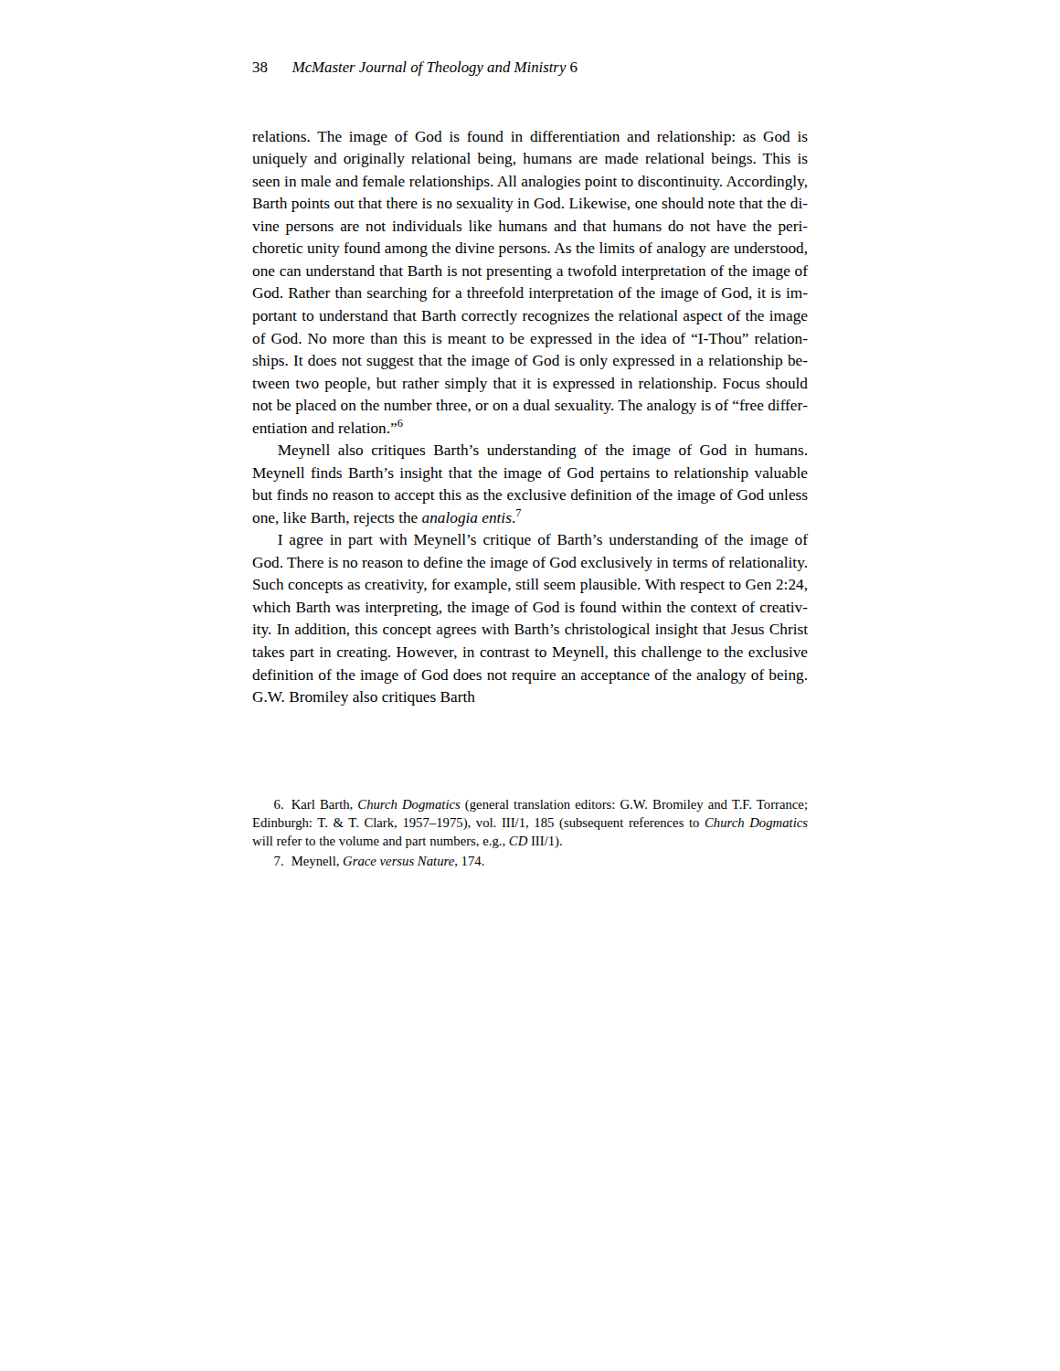38 McMaster Journal of Theology and Ministry 6
relations. The image of God is found in differentiation and relationship: as God is uniquely and originally relational being, humans are made relational beings. This is seen in male and female relationships. All analogies point to discontinuity. Accordingly, Barth points out that there is no sexuality in God. Likewise, one should note that the divine persons are not individuals like humans and that humans do not have the perichoretic unity found among the divine persons. As the limits of analogy are understood, one can understand that Barth is not presenting a twofold interpretation of the image of God. Rather than searching for a threefold interpretation of the image of God, it is important to understand that Barth correctly recognizes the relational aspect of the image of God. No more than this is meant to be expressed in the idea of “I-Thou” relationships. It does not suggest that the image of God is only expressed in a relationship between two people, but rather simply that it is expressed in relationship. Focus should not be placed on the number three, or on a dual sexuality. The analogy is of “free differentiation and relation.”6
Meynell also critiques Barth’s understanding of the image of God in humans. Meynell finds Barth’s insight that the image of God pertains to relationship valuable but finds no reason to accept this as the exclusive definition of the image of God unless one, like Barth, rejects the analogia entis.7
I agree in part with Meynell’s critique of Barth’s understanding of the image of God. There is no reason to define the image of God exclusively in terms of relationality. Such concepts as creativity, for example, still seem plausible. With respect to Gen 2:24, which Barth was interpreting, the image of God is found within the context of creativity. In addition, this concept agrees with Barth’s christological insight that Jesus Christ takes part in creating. However, in contrast to Meynell, this challenge to the exclusive definition of the image of God does not require an acceptance of the analogy of being. G.W. Bromiley also critiques Barth
6. Karl Barth, Church Dogmatics (general translation editors: G.W. Bromiley and T.F. Torrance; Edinburgh: T. & T. Clark, 1957–1975), vol. III/1, 185 (subsequent references to Church Dogmatics will refer to the volume and part numbers, e.g., CD III/1).
7. Meynell, Grace versus Nature, 174.